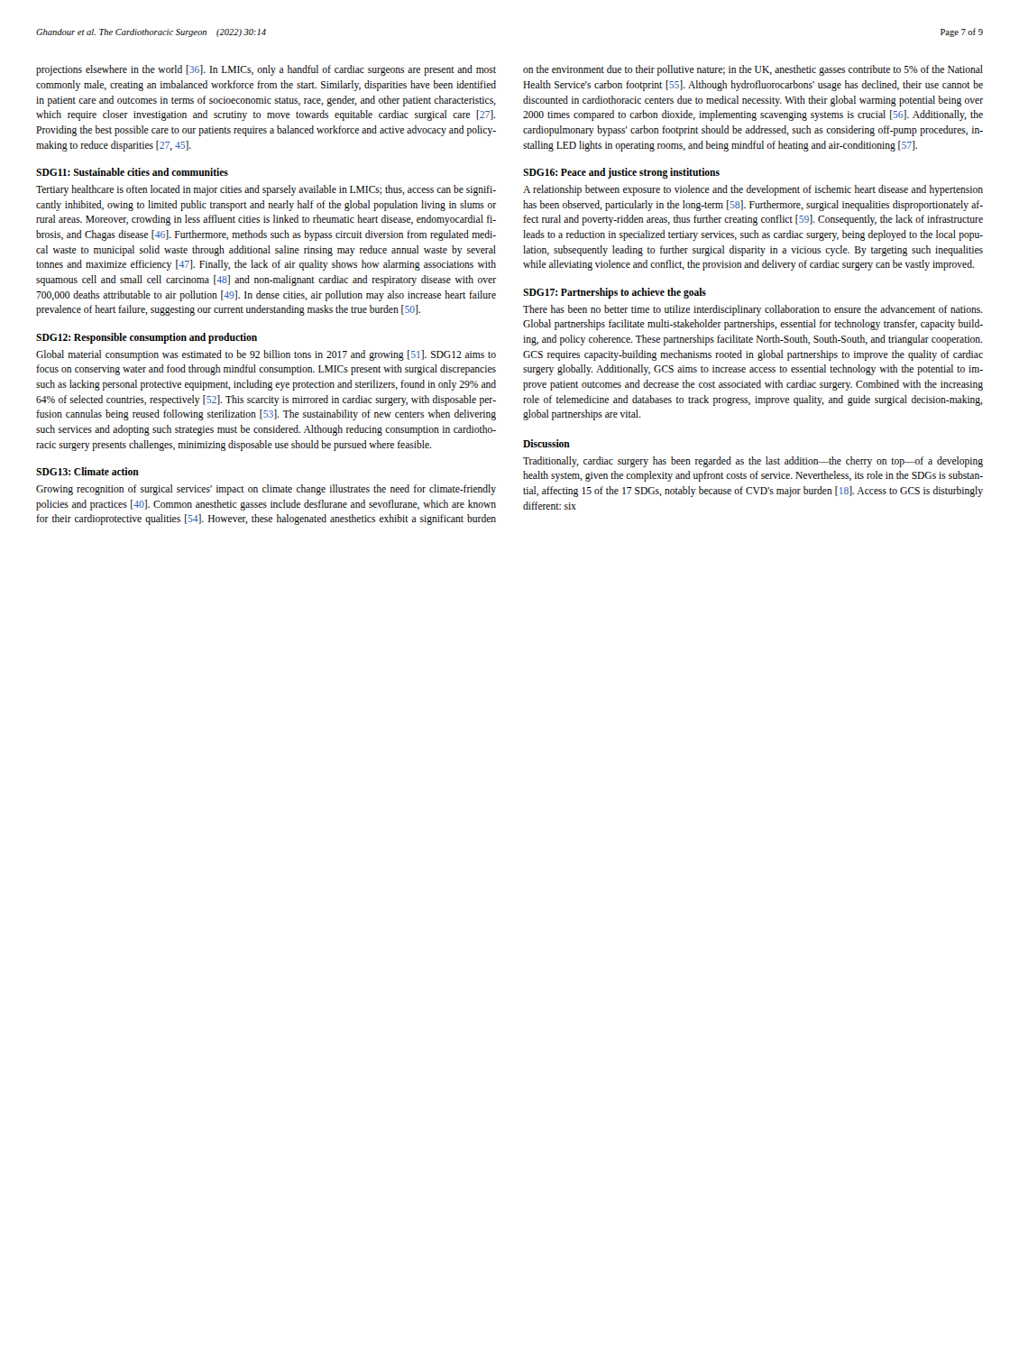Ghandour et al. The Cardiothoracic Surgeon (2022) 30:14
Page 7 of 9
projections elsewhere in the world [36]. In LMICs, only a handful of cardiac surgeons are present and most commonly male, creating an imbalanced workforce from the start. Similarly, disparities have been identified in patient care and outcomes in terms of socioeconomic status, race, gender, and other patient characteristics, which require closer investigation and scrutiny to move towards equitable cardiac surgical care [27]. Providing the best possible care to our patients requires a balanced workforce and active advocacy and policymaking to reduce disparities [27, 45].
SDG11: Sustainable cities and communities
Tertiary healthcare is often located in major cities and sparsely available in LMICs; thus, access can be significantly inhibited, owing to limited public transport and nearly half of the global population living in slums or rural areas. Moreover, crowding in less affluent cities is linked to rheumatic heart disease, endomyocardial fibrosis, and Chagas disease [46]. Furthermore, methods such as bypass circuit diversion from regulated medical waste to municipal solid waste through additional saline rinsing may reduce annual waste by several tonnes and maximize efficiency [47]. Finally, the lack of air quality shows how alarming associations with squamous cell and small cell carcinoma [48] and non-malignant cardiac and respiratory disease with over 700,000 deaths attributable to air pollution [49]. In dense cities, air pollution may also increase heart failure prevalence of heart failure, suggesting our current understanding masks the true burden [50].
SDG12: Responsible consumption and production
Global material consumption was estimated to be 92 billion tons in 2017 and growing [51]. SDG12 aims to focus on conserving water and food through mindful consumption. LMICs present with surgical discrepancies such as lacking personal protective equipment, including eye protection and sterilizers, found in only 29% and 64% of selected countries, respectively [52]. This scarcity is mirrored in cardiac surgery, with disposable perfusion cannulas being reused following sterilization [53]. The sustainability of new centers when delivering such services and adopting such strategies must be considered. Although reducing consumption in cardiothoracic surgery presents challenges, minimizing disposable use should be pursued where feasible.
SDG13: Climate action
Growing recognition of surgical services' impact on climate change illustrates the need for climate-friendly policies and practices [40]. Common anesthetic gasses include desflurane and sevoflurane, which are known for their cardioprotective qualities [54]. However, these halogenated anesthetics exhibit a significant burden on the environment due to their pollutive nature; in the UK, anesthetic gasses contribute to 5% of the National Health Service's carbon footprint [55]. Although hydrofluorocarbons' usage has declined, their use cannot be discounted in cardiothoracic centers due to medical necessity. With their global warming potential being over 2000 times compared to carbon dioxide, implementing scavenging systems is crucial [56]. Additionally, the cardiopulmonary bypass' carbon footprint should be addressed, such as considering off-pump procedures, installing LED lights in operating rooms, and being mindful of heating and air-conditioning [57].
SDG16: Peace and justice strong institutions
A relationship between exposure to violence and the development of ischemic heart disease and hypertension has been observed, particularly in the long-term [58]. Furthermore, surgical inequalities disproportionately affect rural and poverty-ridden areas, thus further creating conflict [59]. Consequently, the lack of infrastructure leads to a reduction in specialized tertiary services, such as cardiac surgery, being deployed to the local population, subsequently leading to further surgical disparity in a vicious cycle. By targeting such inequalities while alleviating violence and conflict, the provision and delivery of cardiac surgery can be vastly improved.
SDG17: Partnerships to achieve the goals
There has been no better time to utilize interdisciplinary collaboration to ensure the advancement of nations. Global partnerships facilitate multi-stakeholder partnerships, essential for technology transfer, capacity building, and policy coherence. These partnerships facilitate North-South, South-South, and triangular cooperation. GCS requires capacity-building mechanisms rooted in global partnerships to improve the quality of cardiac surgery globally. Additionally, GCS aims to increase access to essential technology with the potential to improve patient outcomes and decrease the cost associated with cardiac surgery. Combined with the increasing role of telemedicine and databases to track progress, improve quality, and guide surgical decision-making, global partnerships are vital.
Discussion
Traditionally, cardiac surgery has been regarded as the last addition—the cherry on top—of a developing health system, given the complexity and upfront costs of service. Nevertheless, its role in the SDGs is substantial, affecting 15 of the 17 SDGs, notably because of CVD's major burden [18]. Access to GCS is disturbingly different: six